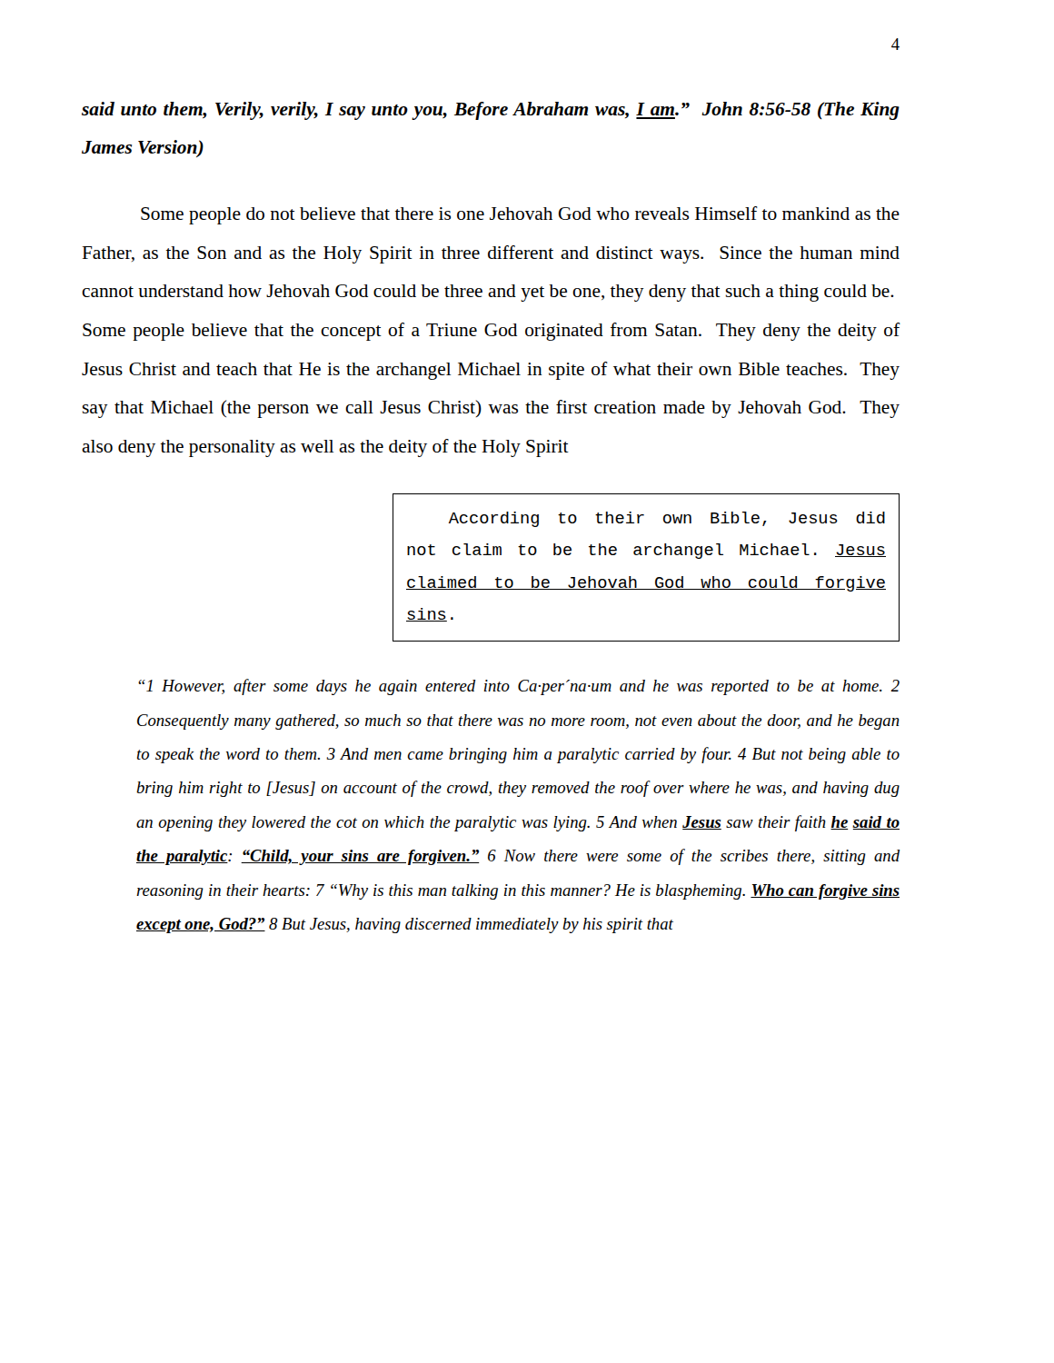4
said unto them, Verily, verily, I say unto you, Before Abraham was, I am.” John 8:56-58 (The King James Version)
Some people do not believe that there is one Jehovah God who reveals Himself to mankind as the Father, as the Son and as the Holy Spirit in three different and distinct ways. Since the human mind cannot understand how Jehovah God could be three and yet be one, they deny that such a thing could be. Some people believe that the concept of a Triune God originated from Satan. They deny the deity of Jesus Christ and teach that He is the archangel Michael in spite of what their own Bible teaches. They say that Michael (the person we call Jesus Christ) was the first creation made by Jehovah God. They also deny the personality as well as the deity of the Holy Spirit
According to their own Bible, Jesus did not claim to be the archangel Michael. Jesus claimed to be Jehovah God who could forgive sins.
“1 However, after some days he again entered into Ca·per´na·um and he was reported to be at home. 2 Consequently many gathered, so much so that there was no more room, not even about the door, and he began to speak the word to them. 3 And men came bringing him a paralytic carried by four. 4 But not being able to bring him right to [Jesus] on account of the crowd, they removed the roof over where he was, and having dug an opening they lowered the cot on which the paralytic was lying. 5 And when Jesus saw their faith he said to the paralytic: “Child, your sins are forgiven.” 6 Now there were some of the scribes there, sitting and reasoning in their hearts: 7 “Why is this man talking in this manner? He is blaspheming. Who can forgive sins except one, God?” 8 But Jesus, having discerned immediately by his spirit that